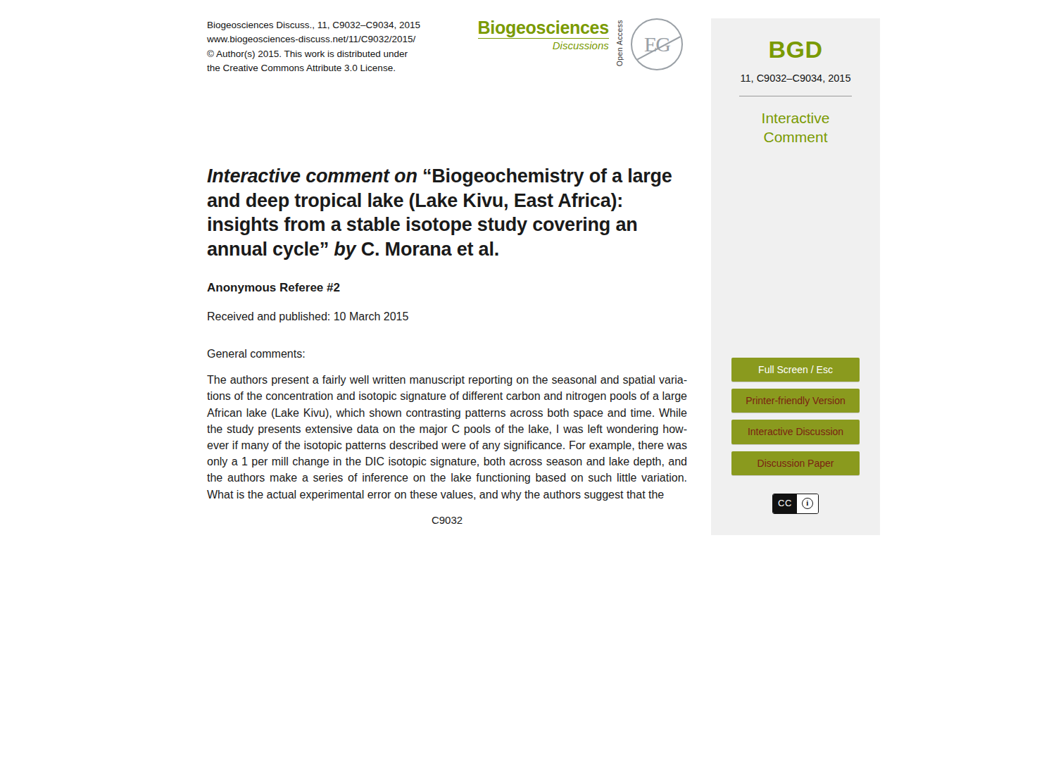Biogeosciences Discuss., 11, C9032–C9034, 2015
www.biogeosciences-discuss.net/11/C9032/2015/
© Author(s) 2015. This work is distributed under
the Creative Commons Attribute 3.0 License.
Biogeosciences
Discussions
Open Access
Interactive comment on “Biogeochemistry of a large and deep tropical lake (Lake Kivu, East Africa): insights from a stable isotope study covering an annual cycle” by C. Morana et al.
Anonymous Referee #2
Received and published: 10 March 2015
General comments:
The authors present a fairly well written manuscript reporting on the seasonal and spatial variations of the concentration and isotopic signature of different carbon and nitrogen pools of a large African lake (Lake Kivu), which shown contrasting patterns across both space and time. While the study presents extensive data on the major C pools of the lake, I was left wondering however if many of the isotopic patterns described were of any significance. For example, there was only a 1 per mill change in the DIC isotopic signature, both across season and lake depth, and the authors make a series of inference on the lake functioning based on such little variation. What is the actual experimental error on these values, and why the authors suggest that the
C9032
BGD
11, C9032–C9034, 2015
Interactive
Comment
Full Screen / Esc Printer-friendly Version Interactive Discussion Discussion Paper
CC